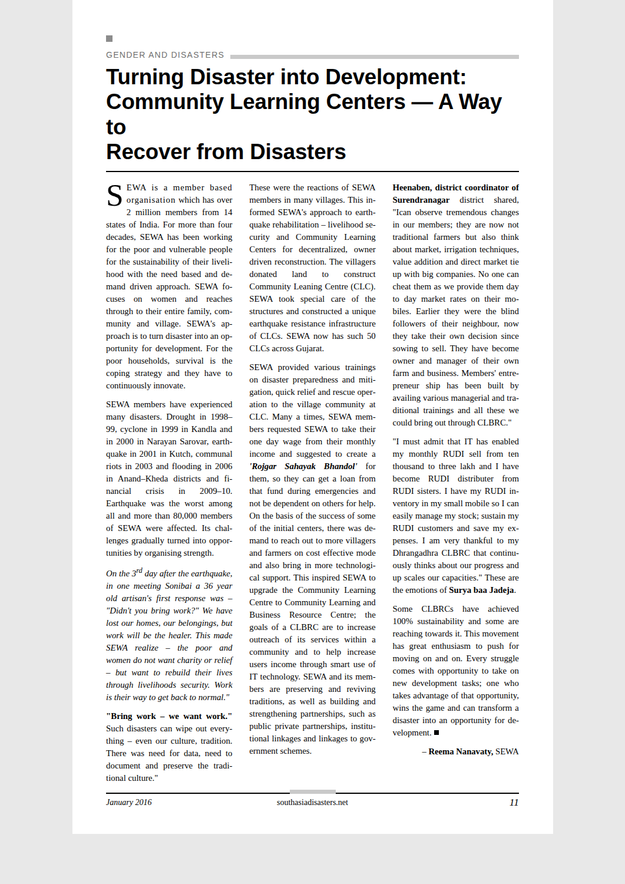Gender and Disasters
Turning Disaster into Development:
Community Learning Centers — A Way to
Recover from Disasters
SEWA is a member based organisation which has over 2 million members from 14 states of India. For more than four decades, SEWA has been working for the poor and vulnerable people for the sustainability of their livelihood with the need based and demand driven approach. SEWA focuses on women and reaches through to their entire family, community and village. SEWA's approach is to turn disaster into an opportunity for development. For the poor households, survival is the coping strategy and they have to continuously innovate.
SEWA members have experienced many disasters. Drought in 1998–99, cyclone in 1999 in Kandla and in 2000 in Narayan Sarovar, earthquake in 2001 in Kutch, communal riots in 2003 and flooding in 2006 in Anand–Kheda districts and financial crisis in 2009–10. Earthquake was the worst among all and more than 80,000 members of SEWA were affected. Its challenges gradually turned into opportunities by organising strength.
On the 3rd day after the earthquake, in one meeting Sonibai a 36 year old artisan's first response was – "Didn't you bring work?" We have lost our homes, our belongings, but work will be the healer. This made SEWA realize – the poor and women do not want charity or relief – but want to rebuild their lives through livelihoods security. Work is their way to get back to normal."
"Bring work – we want work." Such disasters can wipe out everything – even our culture, tradition. There was need for data, need to document and preserve the traditional culture."
These were the reactions of SEWA members in many villages. This informed SEWA's approach to earthquake rehabilitation – livelihood security and Community Learning Centers for decentralized, owner driven reconstruction. The villagers donated land to construct Community Leaning Centre (CLC). SEWA took special care of the structures and constructed a unique earthquake resistance infrastructure of CLCs. SEWA now has such 50 CLCs across Gujarat.
SEWA provided various trainings on disaster preparedness and mitigation, quick relief and rescue operation to the village community at CLC. Many a times, SEWA members requested SEWA to take their one day wage from their monthly income and suggested to create a 'Rojgar Sahayak Bhandol' for them, so they can get a loan from that fund during emergencies and not be dependent on others for help. On the basis of the success of some of the initial centers, there was demand to reach out to more villagers and farmers on cost effective mode and also bring in more technological support. This inspired SEWA to upgrade the Community Learning Centre to Community Learning and Business Resource Centre; the goals of a CLBRC are to increase outreach of its services within a community and to help increase users income through smart use of IT technology. SEWA and its members are preserving and reviving traditions, as well as building and strengthening partnerships, such as public private partnerships, institutional linkages and linkages to government schemes.
Heenaben, district coordinator of Surendranagar district shared, "Ican observe tremendous changes in our members; they are now not traditional farmers but also think about market, irrigation techniques, value addition and direct market tie up with big companies. No one can cheat them as we provide them day to day market rates on their mobiles. Earlier they were the blind followers of their neighbour, now they take their own decision since sowing to sell. They have become owner and manager of their own farm and business. Members' entrepreneur ship has been built by availing various managerial and traditional trainings and all these we could bring out through CLBRC."
"I must admit that IT has enabled my monthly RUDI sell from ten thousand to three lakh and I have become RUDI distributer from RUDI sisters. I have my RUDI inventory in my small mobile so I can easily manage my stock; sustain my RUDI customers and save my expenses. I am very thankful to my Dhrangadhra CLBRC that continuously thinks about our progress and up scales our capacities." These are the emotions of Surya baa Jadeja.
Some CLBRCs have achieved 100% sustainability and some are reaching towards it. This movement has great enthusiasm to push for moving on and on. Every struggle comes with opportunity to take on new development tasks; one who takes advantage of that opportunity, wins the game and can transform a disaster into an opportunity for development.
– Reema Nanavaty, SEWA
January 2016
southasiadisasters.net
11